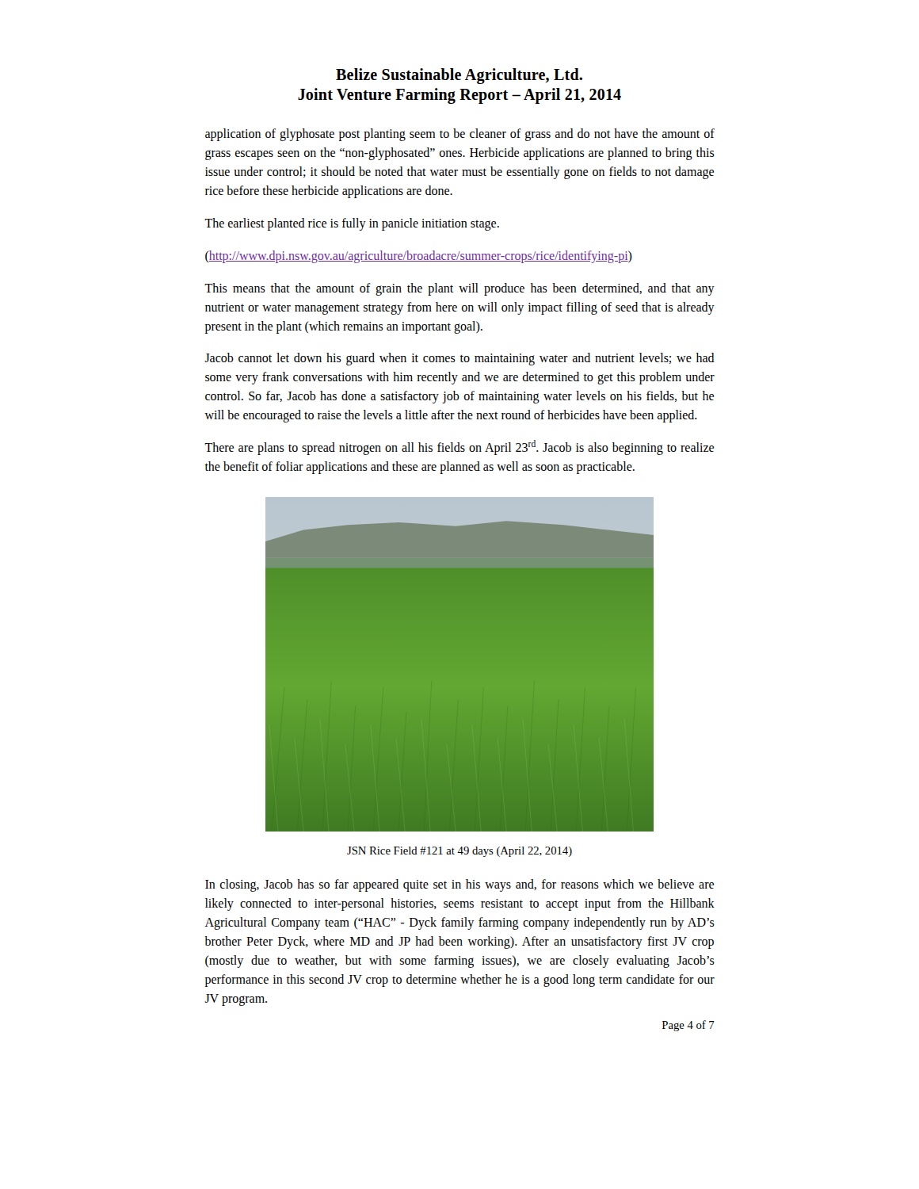Belize Sustainable Agriculture, Ltd.
Joint Venture Farming Report – April 21, 2014
application of glyphosate post planting seem to be cleaner of grass and do not have the amount of grass escapes seen on the “non-glyphosated” ones. Herbicide applications are planned to bring this issue under control; it should be noted that water must be essentially gone on fields to not damage rice before these herbicide applications are done.
The earliest planted rice is fully in panicle initiation stage.
(http://www.dpi.nsw.gov.au/agriculture/broadacre/summer-crops/rice/identifying-pi)
This means that the amount of grain the plant will produce has been determined, and that any nutrient or water management strategy from here on will only impact filling of seed that is already present in the plant (which remains an important goal).
Jacob cannot let down his guard when it comes to maintaining water and nutrient levels; we had some very frank conversations with him recently and we are determined to get this problem under control. So far, Jacob has done a satisfactory job of maintaining water levels on his fields, but he will be encouraged to raise the levels a little after the next round of herbicides have been applied.
There are plans to spread nitrogen on all his fields on April 23rd. Jacob is also beginning to realize the benefit of foliar applications and these are planned as well as soon as practicable.
JSN Rice Field #121 at 49 days (April 22, 2014)
In closing, Jacob has so far appeared quite set in his ways and, for reasons which we believe are likely connected to inter-personal histories, seems resistant to accept input from the Hillbank Agricultural Company team (“HAC” - Dyck family farming company independently run by AD’s brother Peter Dyck, where MD and JP had been working). After an unsatisfactory first JV crop (mostly due to weather, but with some farming issues), we are closely evaluating Jacob’s performance in this second JV crop to determine whether he is a good long term candidate for our JV program.
Page 4 of 7